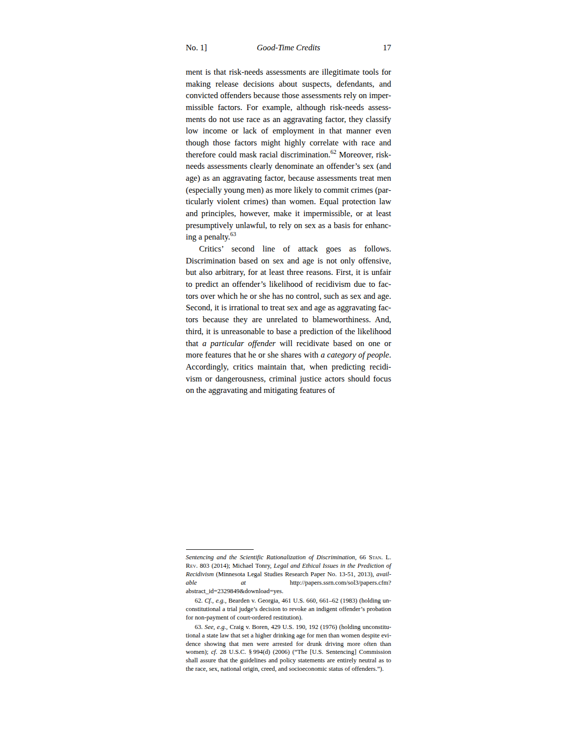No. 1]
Good-Time Credits
17
ment is that risk-needs assessments are illegitimate tools for making release decisions about suspects, defendants, and convicted offenders because those assessments rely on impermissible factors. For example, although risk-needs assessments do not use race as an aggravating factor, they classify low income or lack of employment in that manner even though those factors might highly correlate with race and therefore could mask racial discrimination.62 Moreover, risk-needs assessments clearly denominate an offender’s sex (and age) as an aggravating factor, because assessments treat men (especially young men) as more likely to commit crimes (particularly violent crimes) than women. Equal protection law and principles, however, make it impermissible, or at least presumptively unlawful, to rely on sex as a basis for enhancing a penalty.63
Critics’ second line of attack goes as follows. Discrimination based on sex and age is not only offensive, but also arbitrary, for at least three reasons. First, it is unfair to predict an offender’s likelihood of recidivism due to factors over which he or she has no control, such as sex and age. Second, it is irrational to treat sex and age as aggravating factors because they are unrelated to blameworthiness. And, third, it is unreasonable to base a prediction of the likelihood that a particular offender will recidivate based on one or more features that he or she shares with a category of people. Accordingly, critics maintain that, when predicting recidivism or dangerousness, criminal justice actors should focus on the aggravating and mitigating features of
Sentencing and the Scientific Rationalization of Discrimination, 66 Stan. L. Rev. 803 (2014); Michael Tonry, Legal and Ethical Issues in the Prediction of Recidivism (Minnesota Legal Studies Research Paper No. 13-51, 2013), available at http://papers.ssrn.com/sol3/papers.cfm?abstract_id=2329849&download=yes.
62. Cf., e.g., Bearden v. Georgia, 461 U.S. 660, 661–62 (1983) (holding unconstitutional a trial judge’s decision to revoke an indigent offender’s probation for non-payment of court-ordered restitution).
63. See, e.g., Craig v. Boren, 429 U.S. 190, 192 (1976) (holding unconstitutional a state law that set a higher drinking age for men than women despite evidence showing that men were arrested for drunk driving more often than women); cf. 28 U.S.C. § 994(d) (2006) (“The [U.S. Sentencing] Commission shall assure that the guidelines and policy statements are entirely neutral as to the race, sex, national origin, creed, and socioeconomic status of offenders.”).